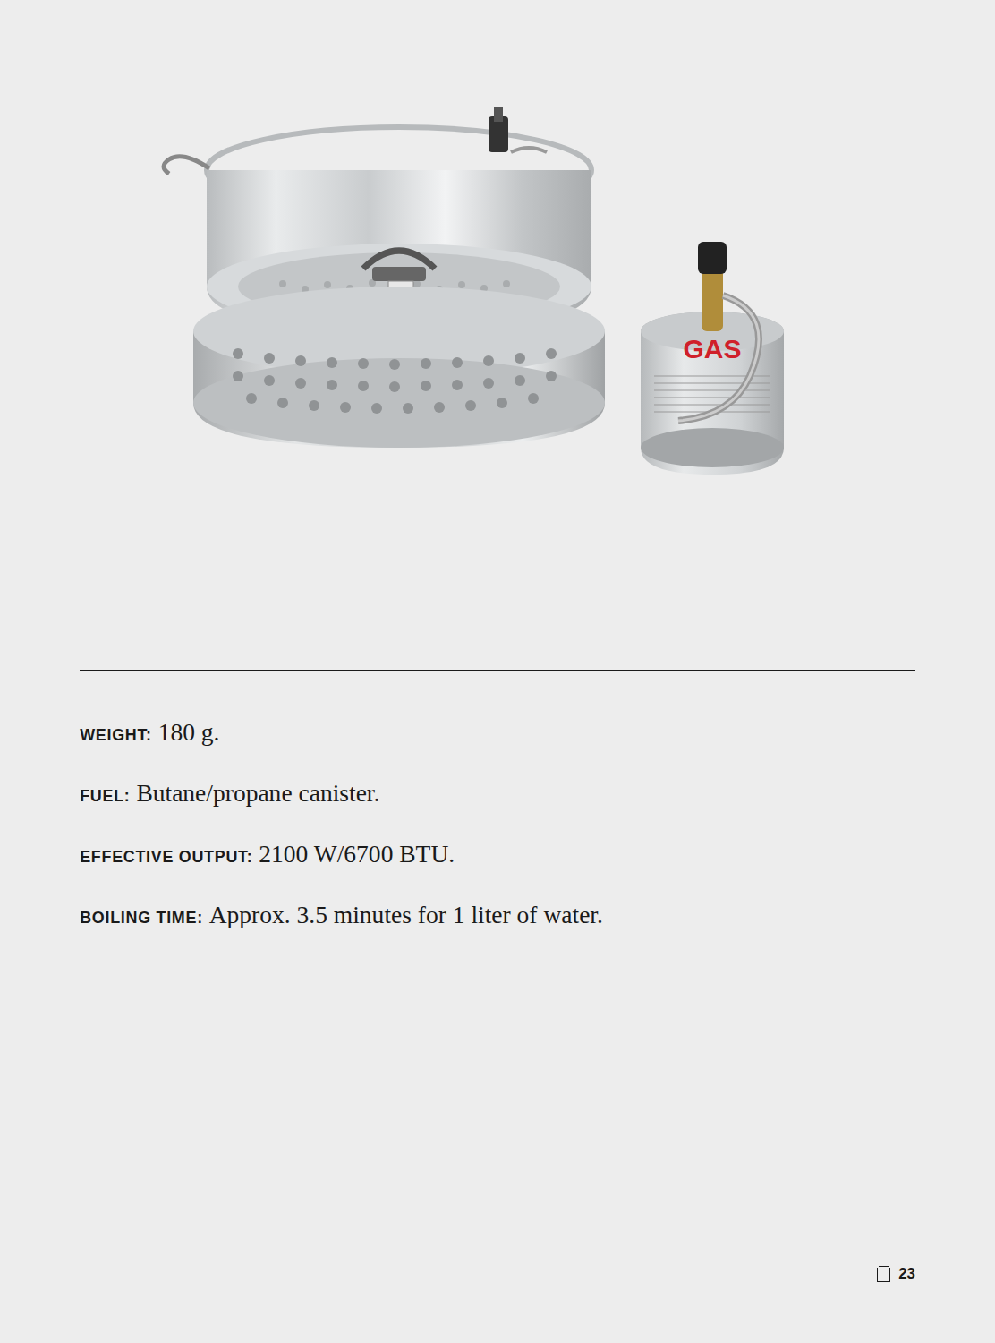Weight:
180 g.
Fuel:
Butane/propane canister.
Effective output:
2100 W/6700 BTU.
Boiling time:
Approx. 3.5 minutes for 1 liter of water.
23